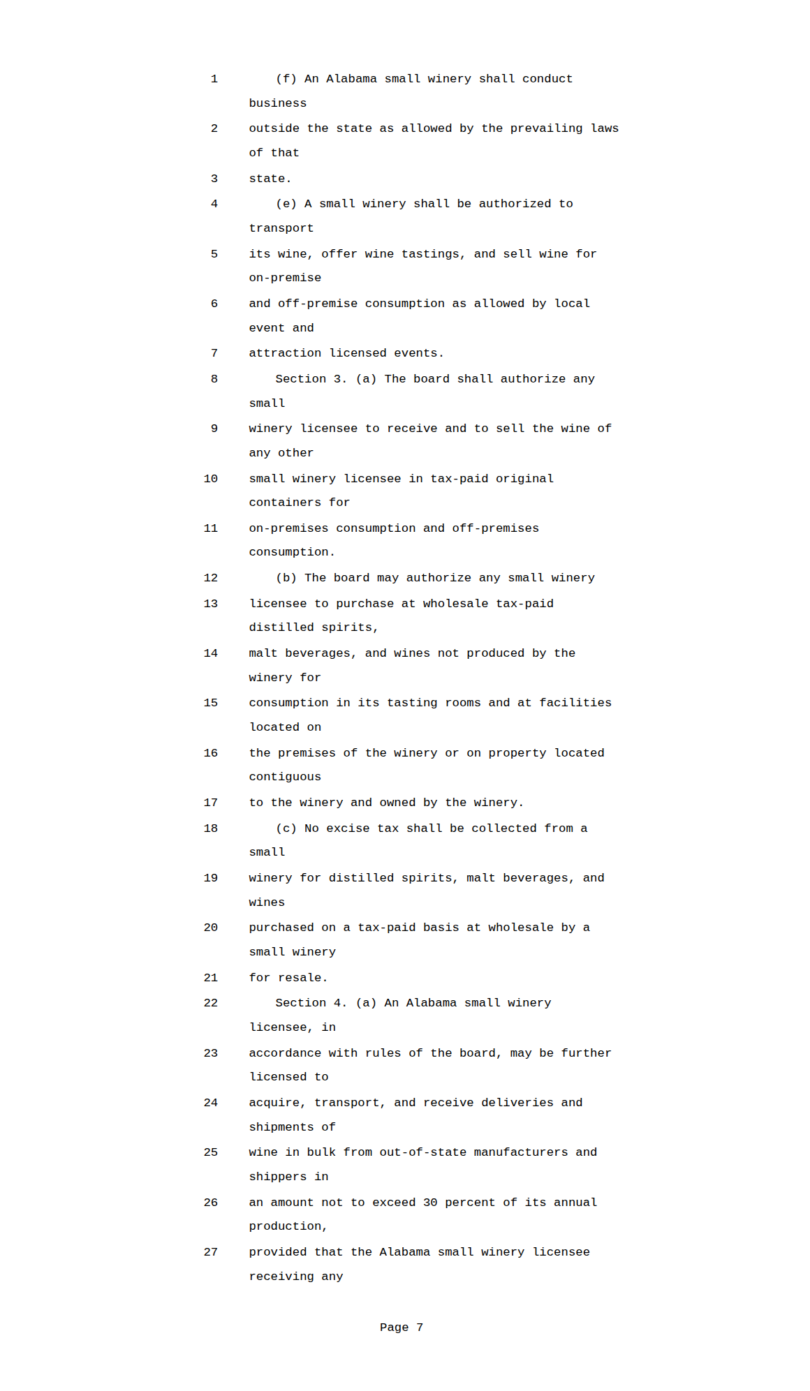| 1 | (f) An Alabama small winery shall conduct business |
| 2 | outside the state as allowed by the prevailing laws of that |
| 3 | state. |
| 4 | (e) A small winery shall be authorized to transport |
| 5 | its wine, offer wine tastings, and sell wine for on-premise |
| 6 | and off-premise consumption as allowed by local event and |
| 7 | attraction licensed events. |
| 8 | Section 3. (a) The board shall authorize any small |
| 9 | winery licensee to receive and to sell the wine of any other |
| 10 | small winery licensee in tax-paid original containers for |
| 11 | on-premises consumption and off-premises consumption. |
| 12 | (b) The board may authorize any small winery |
| 13 | licensee to purchase at wholesale tax-paid distilled spirits, |
| 14 | malt beverages, and wines not produced by the winery for |
| 15 | consumption in its tasting rooms and at facilities located on |
| 16 | the premises of the winery or on property located contiguous |
| 17 | to the winery and owned by the winery. |
| 18 | (c) No excise tax shall be collected from a small |
| 19 | winery for distilled spirits, malt beverages, and wines |
| 20 | purchased on a tax-paid basis at wholesale by a small winery |
| 21 | for resale. |
| 22 | Section 4. (a) An Alabama small winery licensee, in |
| 23 | accordance with rules of the board, may be further licensed to |
| 24 | acquire, transport, and receive deliveries and shipments of |
| 25 | wine in bulk from out-of-state manufacturers and shippers in |
| 26 | an amount not to exceed 30 percent of its annual production, |
| 27 | provided that the Alabama small winery licensee receiving any |
Page 7